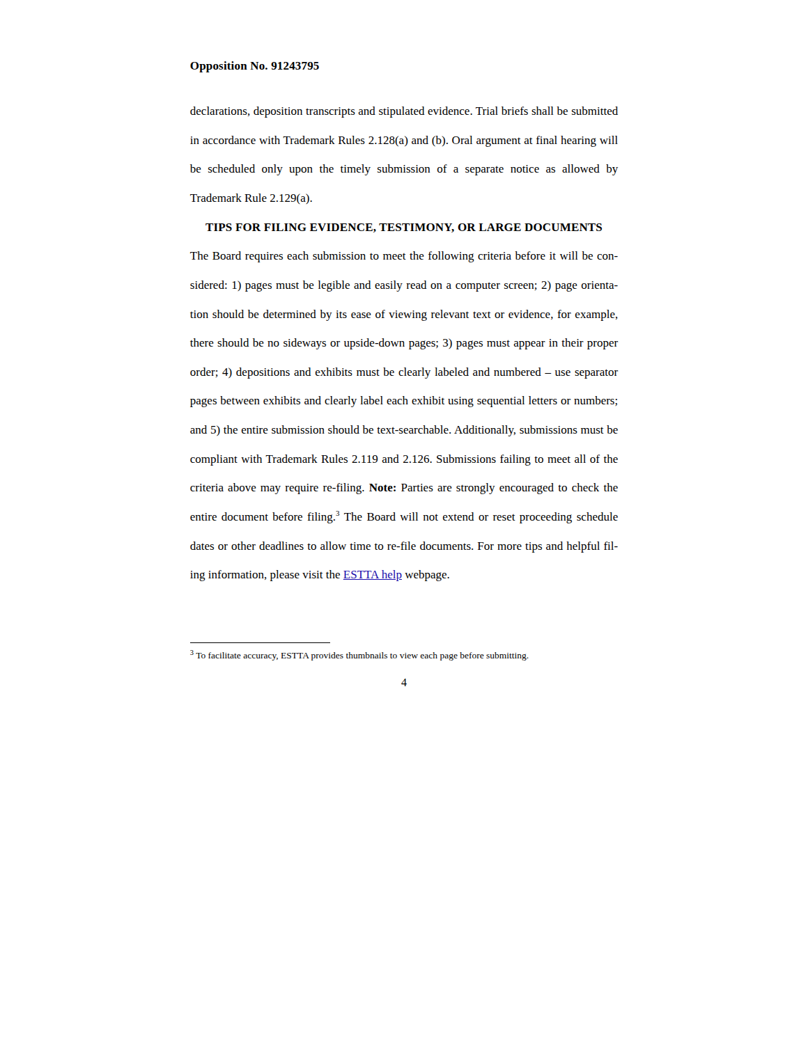Opposition No. 91243795
declarations, deposition transcripts and stipulated evidence. Trial briefs shall be submitted in accordance with Trademark Rules 2.128(a) and (b). Oral argument at final hearing will be scheduled only upon the timely submission of a separate notice as allowed by Trademark Rule 2.129(a).
TIPS FOR FILING EVIDENCE, TESTIMONY, OR LARGE DOCUMENTS
The Board requires each submission to meet the following criteria before it will be considered: 1) pages must be legible and easily read on a computer screen; 2) page orientation should be determined by its ease of viewing relevant text or evidence, for example, there should be no sideways or upside-down pages; 3) pages must appear in their proper order; 4) depositions and exhibits must be clearly labeled and numbered – use separator pages between exhibits and clearly label each exhibit using sequential letters or numbers; and 5) the entire submission should be text-searchable. Additionally, submissions must be compliant with Trademark Rules 2.119 and 2.126. Submissions failing to meet all of the criteria above may require re-filing. Note: Parties are strongly encouraged to check the entire document before filing.3 The Board will not extend or reset proceeding schedule dates or other deadlines to allow time to re-file documents. For more tips and helpful filing information, please visit the ESTTA help webpage.
3 To facilitate accuracy, ESTTA provides thumbnails to view each page before submitting.
4